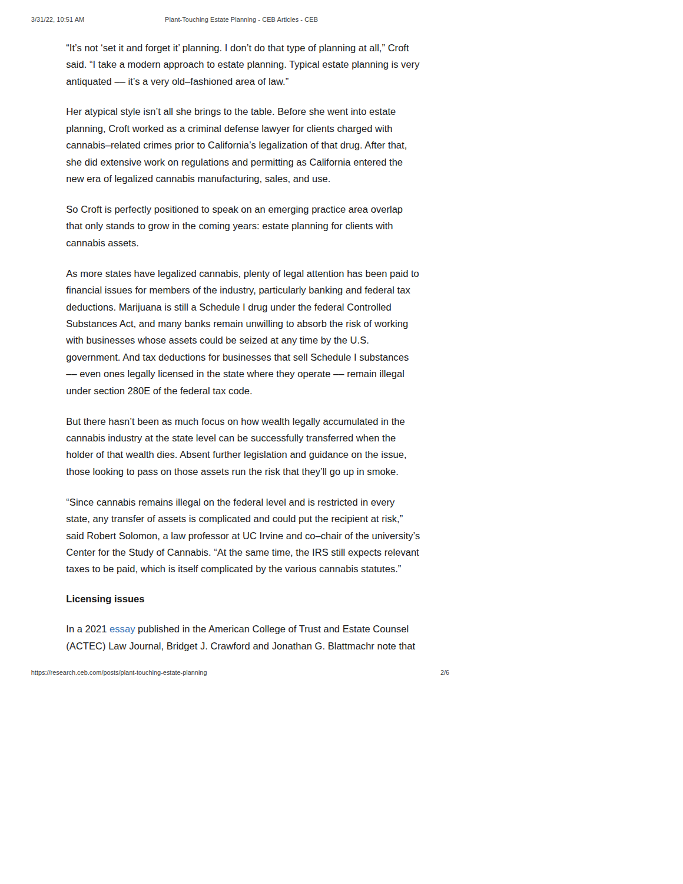3/31/22, 10:51 AM Plant-Touching Estate Planning - CEB Articles - CEB
“It’s not ‘set it and forget it’ planning. I don’t do that type of planning at all,” Croft said. “I take a modern approach to estate planning. Typical estate planning is very antiquated –– it’s a very old–fashioned area of law.”
Her atypical style isn’t all she brings to the table. Before she went into estate planning, Croft worked as a criminal defense lawyer for clients charged with cannabis–related crimes prior to California’s legalization of that drug. After that, she did extensive work on regulations and permitting as California entered the new era of legalized cannabis manufacturing, sales, and use.
So Croft is perfectly positioned to speak on an emerging practice area overlap that only stands to grow in the coming years: estate planning for clients with cannabis assets.
As more states have legalized cannabis, plenty of legal attention has been paid to financial issues for members of the industry, particularly banking and federal tax deductions. Marijuana is still a Schedule I drug under the federal Controlled Substances Act, and many banks remain unwilling to absorb the risk of working with businesses whose assets could be seized at any time by the U.S. government. And tax deductions for businesses that sell Schedule I substances –– even ones legally licensed in the state where they operate –– remain illegal under section 280E of the federal tax code.
But there hasn’t been as much focus on how wealth legally accumulated in the cannabis industry at the state level can be successfully transferred when the holder of that wealth dies. Absent further legislation and guidance on the issue, those looking to pass on those assets run the risk that they’ll go up in smoke.
“Since cannabis remains illegal on the federal level and is restricted in every state, any transfer of assets is complicated and could put the recipient at risk,” said Robert Solomon, a law professor at UC Irvine and co–chair of the university’s Center for the Study of Cannabis. “At the same time, the IRS still expects relevant taxes to be paid, which is itself complicated by the various cannabis statutes.”
Licensing issues
In a 2021 essay published in the American College of Trust and Estate Counsel (ACTEC) Law Journal, Bridget J. Crawford and Jonathan G. Blattmachr note that
https://research.ceb.com/posts/plant-touching-estate-planning 2/6